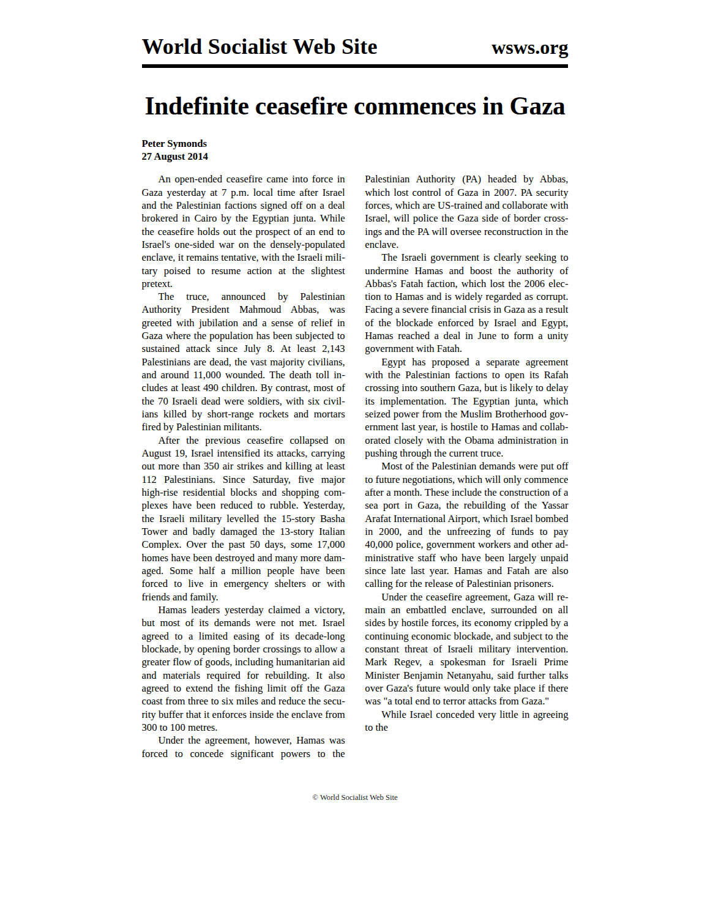World Socialist Web Site
wsws.org
Indefinite ceasefire commences in Gaza
Peter Symonds
27 August 2014
An open-ended ceasefire came into force in Gaza yesterday at 7 p.m. local time after Israel and the Palestinian factions signed off on a deal brokered in Cairo by the Egyptian junta. While the ceasefire holds out the prospect of an end to Israel's one-sided war on the densely-populated enclave, it remains tentative, with the Israeli military poised to resume action at the slightest pretext.
The truce, announced by Palestinian Authority President Mahmoud Abbas, was greeted with jubilation and a sense of relief in Gaza where the population has been subjected to sustained attack since July 8. At least 2,143 Palestinians are dead, the vast majority civilians, and around 11,000 wounded. The death toll includes at least 490 children. By contrast, most of the 70 Israeli dead were soldiers, with six civilians killed by short-range rockets and mortars fired by Palestinian militants.
After the previous ceasefire collapsed on August 19, Israel intensified its attacks, carrying out more than 350 air strikes and killing at least 112 Palestinians. Since Saturday, five major high-rise residential blocks and shopping complexes have been reduced to rubble. Yesterday, the Israeli military levelled the 15-story Basha Tower and badly damaged the 13-story Italian Complex. Over the past 50 days, some 17,000 homes have been destroyed and many more damaged. Some half a million people have been forced to live in emergency shelters or with friends and family.
Hamas leaders yesterday claimed a victory, but most of its demands were not met. Israel agreed to a limited easing of its decade-long blockade, by opening border crossings to allow a greater flow of goods, including humanitarian aid and materials required for rebuilding. It also agreed to extend the fishing limit off the Gaza coast from three to six miles and reduce the security buffer that it enforces inside the enclave from 300 to 100 metres.
Under the agreement, however, Hamas was forced to concede significant powers to the Palestinian Authority (PA) headed by Abbas, which lost control of Gaza in 2007. PA security forces, which are US-trained and collaborate with Israel, will police the Gaza side of border crossings and the PA will oversee reconstruction in the enclave.
The Israeli government is clearly seeking to undermine Hamas and boost the authority of Abbas's Fatah faction, which lost the 2006 election to Hamas and is widely regarded as corrupt. Facing a severe financial crisis in Gaza as a result of the blockade enforced by Israel and Egypt, Hamas reached a deal in June to form a unity government with Fatah.
Egypt has proposed a separate agreement with the Palestinian factions to open its Rafah crossing into southern Gaza, but is likely to delay its implementation. The Egyptian junta, which seized power from the Muslim Brotherhood government last year, is hostile to Hamas and collaborated closely with the Obama administration in pushing through the current truce.
Most of the Palestinian demands were put off to future negotiations, which will only commence after a month. These include the construction of a sea port in Gaza, the rebuilding of the Yassar Arafat International Airport, which Israel bombed in 2000, and the unfreezing of funds to pay 40,000 police, government workers and other administrative staff who have been largely unpaid since late last year. Hamas and Fatah are also calling for the release of Palestinian prisoners.
Under the ceasefire agreement, Gaza will remain an embattled enclave, surrounded on all sides by hostile forces, its economy crippled by a continuing economic blockade, and subject to the constant threat of Israeli military intervention. Mark Regev, a spokesman for Israeli Prime Minister Benjamin Netanyahu, said further talks over Gaza's future would only take place if there was "a total end to terror attacks from Gaza."
While Israel conceded very little in agreeing to the
© World Socialist Web Site